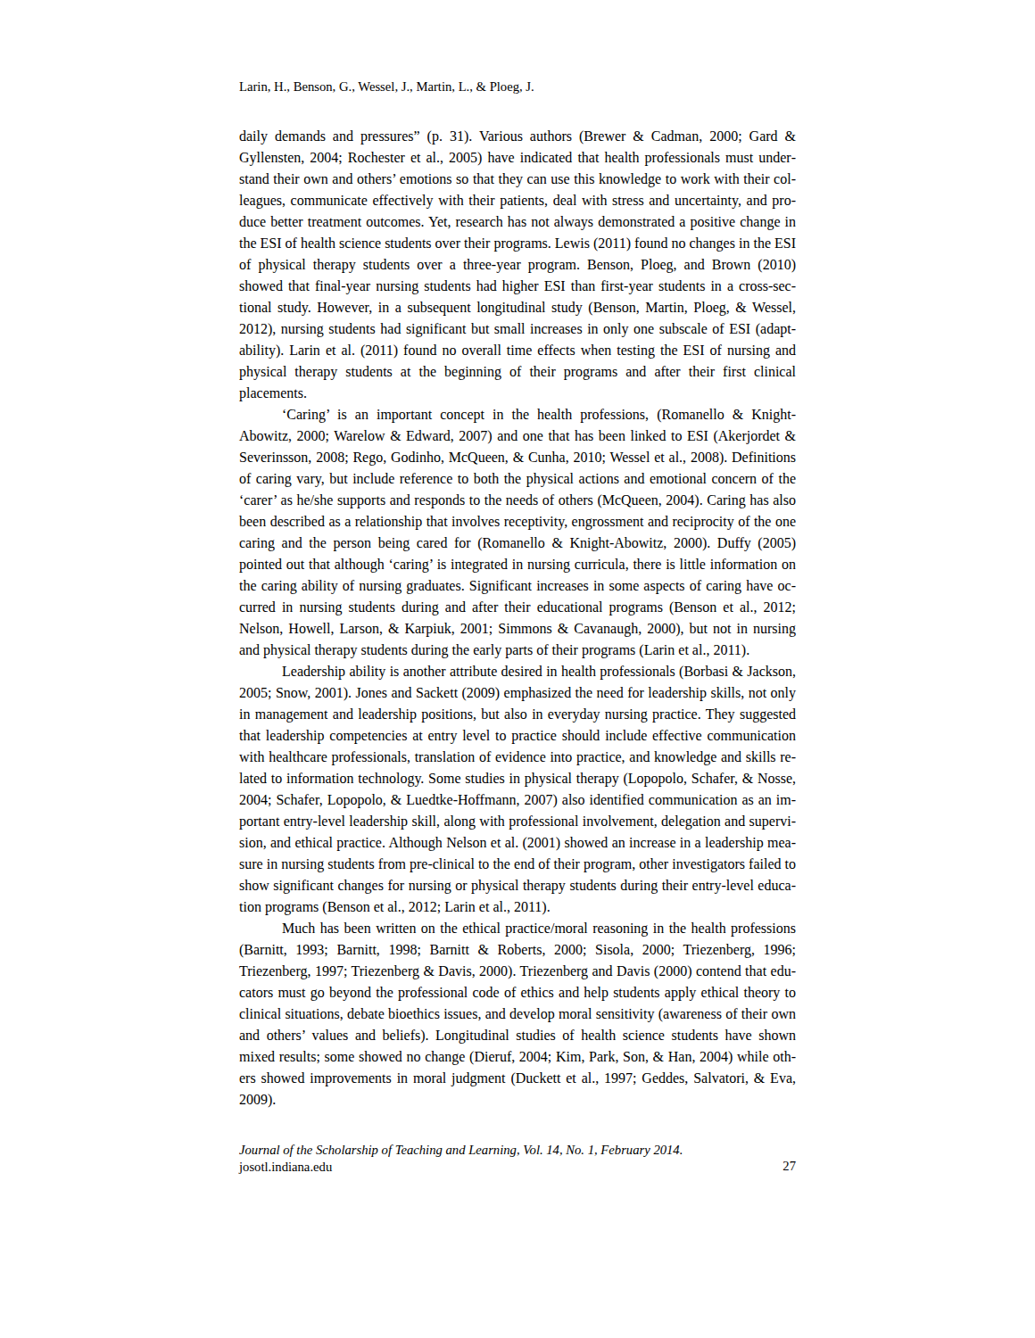Larin, H., Benson, G., Wessel, J., Martin, L., & Ploeg, J.
daily demands and pressures” (p. 31). Various authors (Brewer & Cadman, 2000; Gard & Gyllensten, 2004; Rochester et al., 2005) have indicated that health professionals must understand their own and others’ emotions so that they can use this knowledge to work with their colleagues, communicate effectively with their patients, deal with stress and uncertainty, and produce better treatment outcomes. Yet, research has not always demonstrated a positive change in the ESI of health science students over their programs. Lewis (2011) found no changes in the ESI of physical therapy students over a three-year program. Benson, Ploeg, and Brown (2010) showed that final-year nursing students had higher ESI than first-year students in a cross-sectional study. However, in a subsequent longitudinal study (Benson, Martin, Ploeg, & Wessel, 2012), nursing students had significant but small increases in only one subscale of ESI (adaptability). Larin et al. (2011) found no overall time effects when testing the ESI of nursing and physical therapy students at the beginning of their programs and after their first clinical placements.
‘Caring’ is an important concept in the health professions, (Romanello & Knight-Abowitz, 2000; Warelow & Edward, 2007) and one that has been linked to ESI (Akerjordet & Severinsson, 2008; Rego, Godinho, McQueen, & Cunha, 2010; Wessel et al., 2008). Definitions of caring vary, but include reference to both the physical actions and emotional concern of the ‘carer’ as he/she supports and responds to the needs of others (McQueen, 2004). Caring has also been described as a relationship that involves receptivity, engrossment and reciprocity of the one caring and the person being cared for (Romanello & Knight-Abowitz, 2000). Duffy (2005) pointed out that although ‘caring’ is integrated in nursing curricula, there is little information on the caring ability of nursing graduates. Significant increases in some aspects of caring have occurred in nursing students during and after their educational programs (Benson et al., 2012; Nelson, Howell, Larson, & Karpiuk, 2001; Simmons & Cavanaugh, 2000), but not in nursing and physical therapy students during the early parts of their programs (Larin et al., 2011).
Leadership ability is another attribute desired in health professionals (Borbasi & Jackson, 2005; Snow, 2001). Jones and Sackett (2009) emphasized the need for leadership skills, not only in management and leadership positions, but also in everyday nursing practice. They suggested that leadership competencies at entry level to practice should include effective communication with healthcare professionals, translation of evidence into practice, and knowledge and skills related to information technology. Some studies in physical therapy (Lopopolo, Schafer, & Nosse, 2004; Schafer, Lopopolo, & Luedtke-Hoffmann, 2007) also identified communication as an important entry-level leadership skill, along with professional involvement, delegation and supervision, and ethical practice. Although Nelson et al. (2001) showed an increase in a leadership measure in nursing students from pre-clinical to the end of their program, other investigators failed to show significant changes for nursing or physical therapy students during their entry-level education programs (Benson et al., 2012; Larin et al., 2011).
Much has been written on the ethical practice/moral reasoning in the health professions (Barnitt, 1993; Barnitt, 1998; Barnitt & Roberts, 2000; Sisola, 2000; Triezenberg, 1996; Triezenberg, 1997; Triezenberg & Davis, 2000). Triezenberg and Davis (2000) contend that educators must go beyond the professional code of ethics and help students apply ethical theory to clinical situations, debate bioethics issues, and develop moral sensitivity (awareness of their own and others’ values and beliefs). Longitudinal studies of health science students have shown mixed results; some showed no change (Dieruf, 2004; Kim, Park, Son, & Han, 2004) while others showed improvements in moral judgment (Duckett et al., 1997; Geddes, Salvatori, & Eva, 2009).
Journal of the Scholarship of Teaching and Learning, Vol. 14, No. 1, February 2014.
josotl.indiana.edu
27